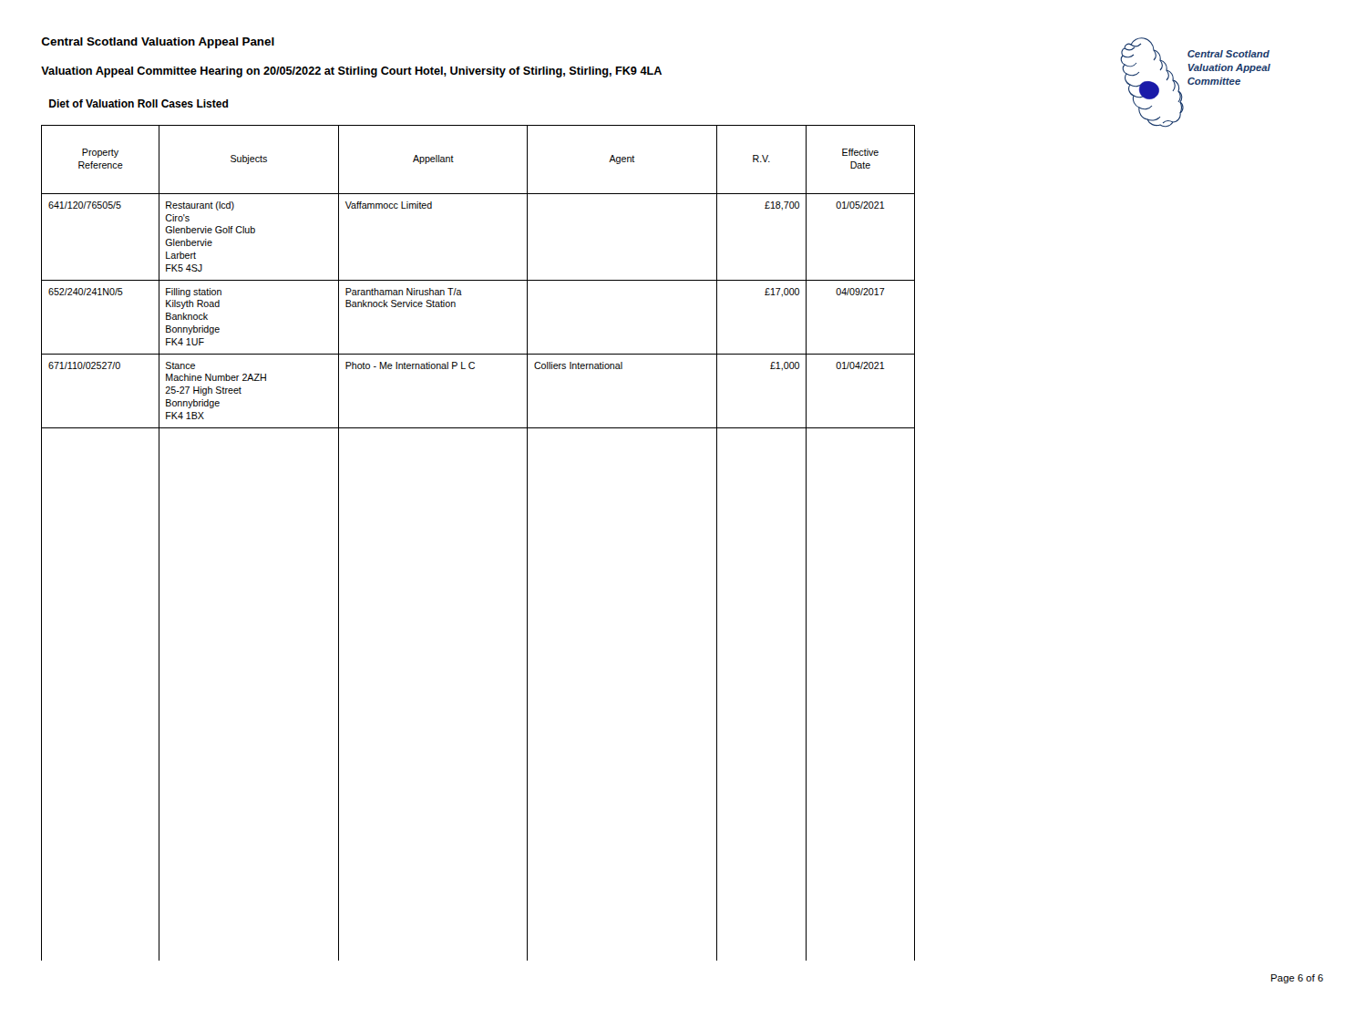Central Scotland
Valuation Appeal
Committee
Central Scotland Valuation Appeal Panel
Valuation Appeal Committee Hearing on 20/05/2022 at Stirling Court Hotel, University of Stirling, Stirling, FK9 4LA
Diet of Valuation Roll Cases Listed
| Property Reference | Subjects | Appellant | Agent | R.V. | Effective Date |
| --- | --- | --- | --- | --- | --- |
| 641/120/76505/5 | Restaurant (lcd) Ciro's Glenbervie Golf Club Glenbervie Larbert FK5 4SJ | Vaffammocc Limited | | £18,700 | 01/05/2021 |
| 652/240/241N0/5 | Filling station Kilsyth Road Banknock Bonnybridge FK4 1UF | Paranthaman Nirushan T/a Banknock Service Station | | £17,000 | 04/09/2017 |
| 671/110/02527/0 | Stance Machine Number 2AZH 25-27 High Street Bonnybridge FK4 1BX | Photo - Me International P L C | Colliers International | £1,000 | 01/04/2021 |
Page 6 of 6